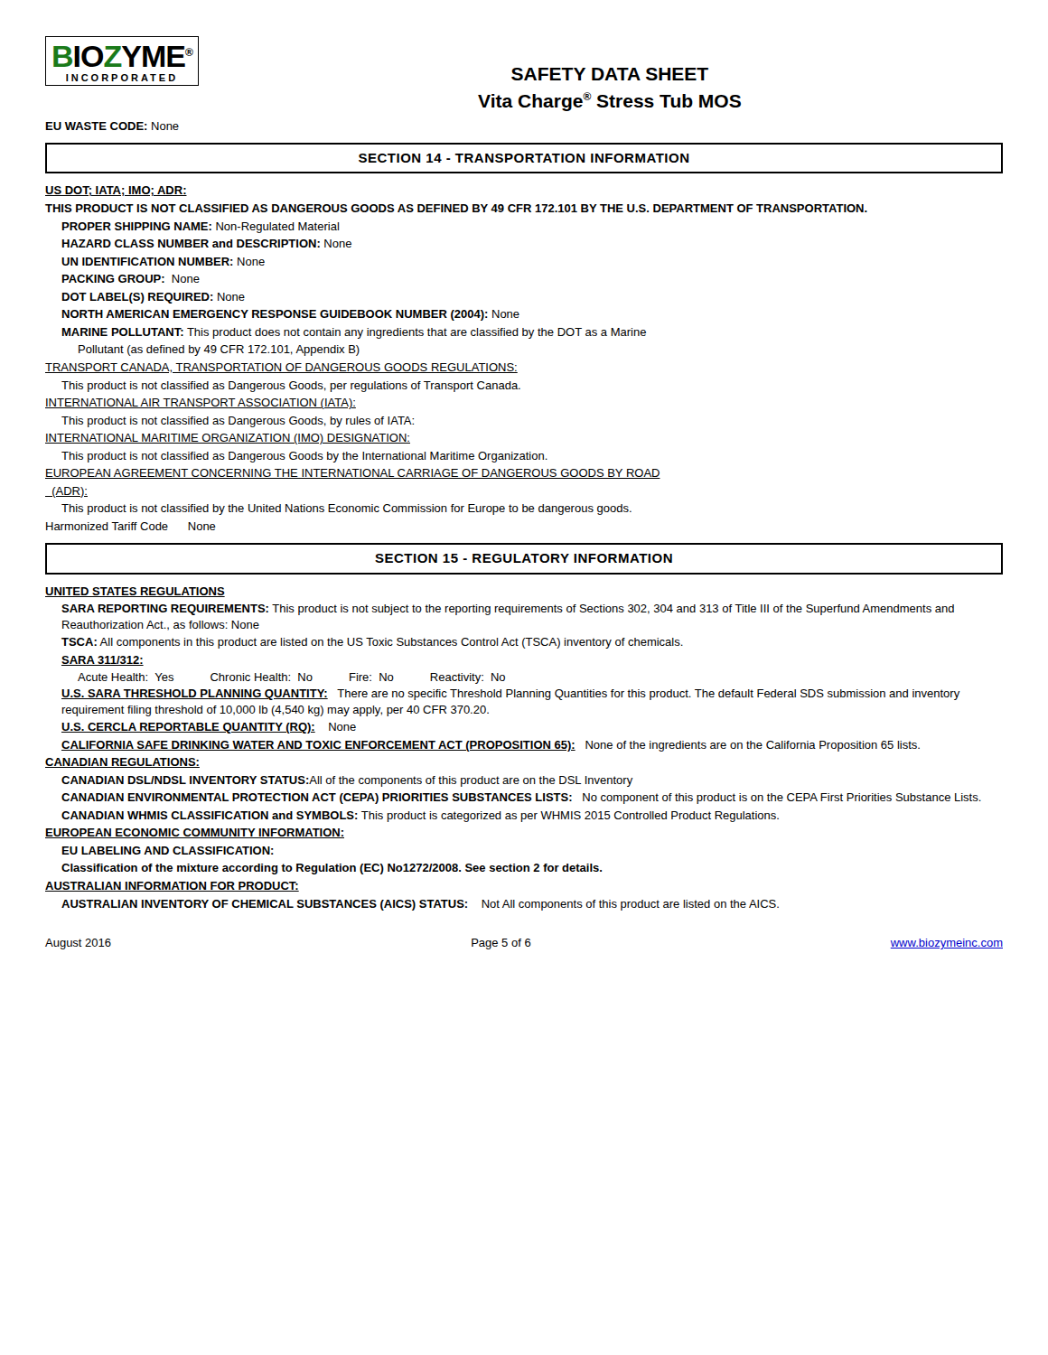BIOZYME®
INCORPORATED
SAFETY DATA SHEET
Vita Charge® Stress Tub MOS
EU WASTE CODE: None
SECTION 14 - TRANSPORTATION INFORMATION
US DOT; IATA; IMO; ADR:
THIS PRODUCT IS NOT CLASSIFIED AS DANGEROUS GOODS AS DEFINED BY 49 CFR 172.101 BY THE U.S. DEPARTMENT OF TRANSPORTATION.
PROPER SHIPPING NAME: Non-Regulated Material
HAZARD CLASS NUMBER and DESCRIPTION: None
UN IDENTIFICATION NUMBER: None
PACKING GROUP: None
DOT LABEL(S) REQUIRED: None
NORTH AMERICAN EMERGENCY RESPONSE GUIDEBOOK NUMBER (2004): None
MARINE POLLUTANT: This product does not contain any ingredients that are classified by the DOT as a Marine
Pollutant (as defined by 49 CFR 172.101, Appendix B)
TRANSPORT CANADA, TRANSPORTATION OF DANGEROUS GOODS REGULATIONS:
This product is not classified as Dangerous Goods, per regulations of Transport Canada.
INTERNATIONAL AIR TRANSPORT ASSOCIATION (IATA):
This product is not classified as Dangerous Goods, by rules of IATA:
INTERNATIONAL MARITIME ORGANIZATION (IMO) DESIGNATION:
This product is not classified as Dangerous Goods by the International Maritime Organization.
EUROPEAN AGREEMENT CONCERNING THE INTERNATIONAL CARRIAGE OF DANGEROUS GOODS BY ROAD
(ADR):
This product is not classified by the United Nations Economic Commission for Europe to be dangerous goods.
Harmonized Tariff Code None
SECTION 15 - REGULATORY INFORMATION
UNITED STATES REGULATIONS
SARA REPORTING REQUIREMENTS: This product is not subject to the reporting requirements of Sections 302, 304 and 313 of Title III of the Superfund Amendments and Reauthorization Act., as follows: None
TSCA: All components in this product are listed on the US Toxic Substances Control Act (TSCA) inventory of chemicals.
SARA 311/312:
Acute Health: Yes Chronic Health: No Fire: No Reactivity: No
U.S. SARA THRESHOLD PLANNING QUANTITY: There are no specific Threshold Planning Quantities for this product. The default Federal SDS submission and inventory requirement filing threshold of 10,000 lb (4,540 kg) may apply, per 40 CFR 370.20.
U.S. CERCLA REPORTABLE QUANTITY (RQ): None
CALIFORNIA SAFE DRINKING WATER AND TOXIC ENFORCEMENT ACT (PROPOSITION 65): None of the ingredients are on the California Proposition 65 lists.
CANADIAN REGULATIONS:
CANADIAN DSL/NDSL INVENTORY STATUS: All of the components of this product are on the DSL Inventory
CANADIAN ENVIRONMENTAL PROTECTION ACT (CEPA) PRIORITIES SUBSTANCES LISTS: No component of this product is on the CEPA First Priorities Substance Lists.
CANADIAN WHMIS CLASSIFICATION and SYMBOLS: This product is categorized as per WHMIS 2015 Controlled Product Regulations.
EUROPEAN ECONOMIC COMMUNITY INFORMATION:
EU LABELING AND CLASSIFICATION:
Classification of the mixture according to Regulation (EC) No1272/2008. See section 2 for details.
AUSTRALIAN INFORMATION FOR PRODUCT:
AUSTRALIAN INVENTORY OF CHEMICAL SUBSTANCES (AICS) STATUS: Not All components of this product are listed on the AICS.
August 2016 Page 5 of 6 www.biozymeinc.com